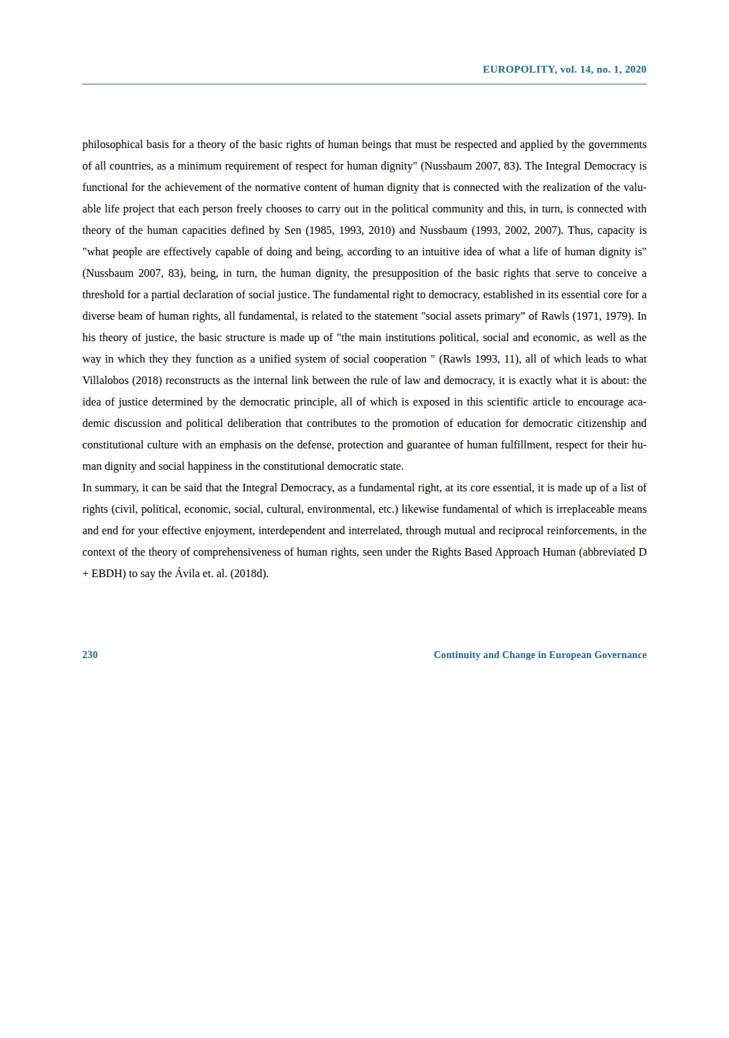EUROPOLITY, vol. 14, no. 1, 2020
philosophical basis for a theory of the basic rights of human beings that must be respected and applied by the governments of all countries, as a minimum requirement of respect for human dignity" (Nussbaum 2007, 83). The Integral Democracy is functional for the achievement of the normative content of human dignity that is connected with the realization of the valuable life project that each person freely chooses to carry out in the political community and this, in turn, is connected with theory of the human capacities defined by Sen (1985, 1993, 2010) and Nussbaum (1993, 2002, 2007). Thus, capacity is "what people are effectively capable of doing and being, according to an intuitive idea of what a life of human dignity is" (Nussbaum 2007, 83), being, in turn, the human dignity, the presupposition of the basic rights that serve to conceive a threshold for a partial declaration of social justice. The fundamental right to democracy, established in its essential core for a diverse beam of human rights, all fundamental, is related to the statement "social assets primary” of Rawls (1971, 1979). In his theory of justice, the basic structure is made up of "the main institutions political, social and economic, as well as the way in which they they function as a unified system of social cooperation " (Rawls 1993, 11), all of which leads to what Villalobos (2018) reconstructs as the internal link between the rule of law and democracy, it is exactly what it is about: the idea of justice determined by the democratic principle, all of which is exposed in this scientific article to encourage academic discussion and political deliberation that contributes to the promotion of education for democratic citizenship and constitutional culture with an emphasis on the defense, protection and guarantee of human fulfillment, respect for their human dignity and social happiness in the constitutional democratic state.
In summary, it can be said that the Integral Democracy, as a fundamental right, at its core essential, it is made up of a list of rights (civil, political, economic, social, cultural, environmental, etc.) likewise fundamental of which is irreplaceable means and end for your effective enjoyment, interdependent and interrelated, through mutual and reciprocal reinforcements, in the context of the theory of comprehensiveness of human rights, seen under the Rights Based Approach Human (abbreviated D + EBDH) to say the Ávila et. al. (2018d).
230 Continuity and Change in European Governance